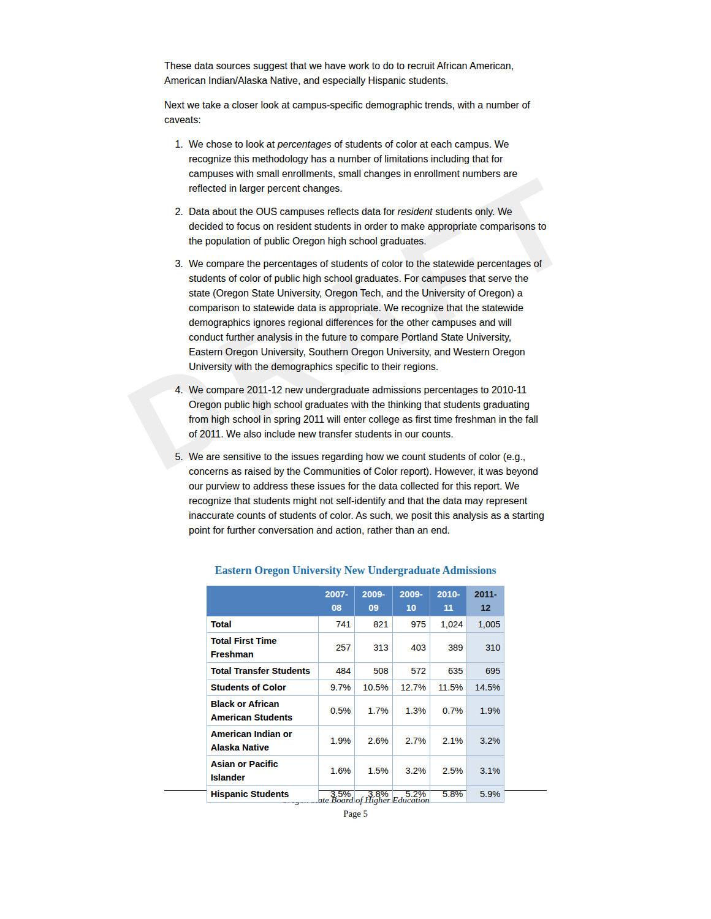DRAFT
These data sources suggest that we have work to do to recruit African American, American Indian/Alaska Native, and especially Hispanic students.
Next we take a closer look at campus-specific demographic trends, with a number of caveats:
We chose to look at percentages of students of color at each campus. We recognize this methodology has a number of limitations including that for campuses with small enrollments, small changes in enrollment numbers are reflected in larger percent changes.
Data about the OUS campuses reflects data for resident students only. We decided to focus on resident students in order to make appropriate comparisons to the population of public Oregon high school graduates.
We compare the percentages of students of color to the statewide percentages of students of color of public high school graduates. For campuses that serve the state (Oregon State University, Oregon Tech, and the University of Oregon) a comparison to statewide data is appropriate. We recognize that the statewide demographics ignores regional differences for the other campuses and will conduct further analysis in the future to compare Portland State University, Eastern Oregon University, Southern Oregon University, and Western Oregon University with the demographics specific to their regions.
We compare 2011-12 new undergraduate admissions percentages to 2010-11 Oregon public high school graduates with the thinking that students graduating from high school in spring 2011 will enter college as first time freshman in the fall of 2011. We also include new transfer students in our counts.
We are sensitive to the issues regarding how we count students of color (e.g., concerns as raised by the Communities of Color report). However, it was beyond our purview to address these issues for the data collected for this report. We recognize that students might not self-identify and that the data may represent inaccurate counts of students of color. As such, we posit this analysis as a starting point for further conversation and action, rather than an end.
Eastern Oregon University New Undergraduate Admissions
| | 2007-08 | 2009-09 | 2009-10 | 2010-11 | 2011-12 |
| --- | --- | --- | --- | --- | --- |
| Total | 741 | 821 | 975 | 1,024 | 1,005 |
| Total First Time Freshman | 257 | 313 | 403 | 389 | 310 |
| Total Transfer Students | 484 | 508 | 572 | 635 | 695 |
| Students of Color | 9.7% | 10.5% | 12.7% | 11.5% | 14.5% |
| Black or African American Students | 0.5% | 1.7% | 1.3% | 0.7% | 1.9% |
| American Indian or Alaska Native | 1.9% | 2.6% | 2.7% | 2.1% | 3.2% |
| Asian or Pacific Islander | 1.6% | 1.5% | 3.2% | 2.5% | 3.1% |
| Hispanic Students | 3.5% | 3.8% | 5.2% | 5.8% | 5.9% |
Oregon State Board of Higher Education
Page 5